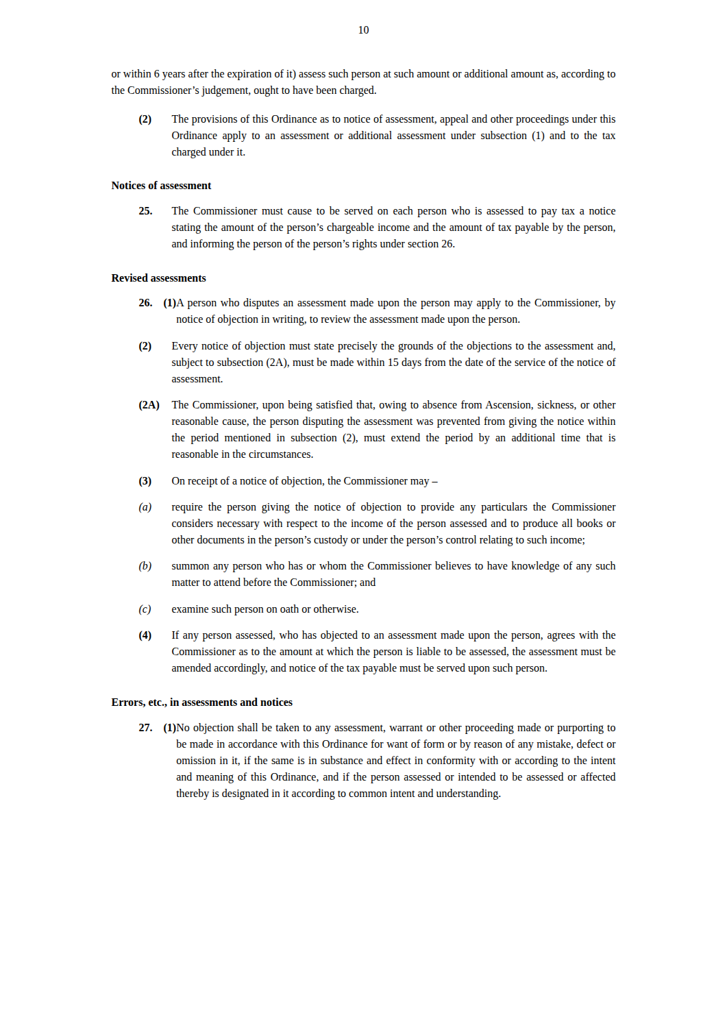10
or within 6 years after the expiration of it) assess such person at such amount or additional amount as, according to the Commissioner’s judgement, ought to have been charged.
(2)
The provisions of this Ordinance as to notice of assessment, appeal and other proceedings under this Ordinance apply to an assessment or additional assessment under subsection (1) and to the tax charged under it.
Notices of assessment
25.
The Commissioner must cause to be served on each person who is assessed to pay tax a notice stating the amount of the person’s chargeable income and the amount of tax payable by the person, and informing the person of the person’s rights under section 26.
Revised assessments
26. (1)
A person who disputes an assessment made upon the person may apply to the Commissioner, by notice of objection in writing, to review the assessment made upon the person.
(2)
Every notice of objection must state precisely the grounds of the objections to the assessment and, subject to subsection (2A), must be made within 15 days from the date of the service of the notice of assessment.
(2A)
The Commissioner, upon being satisfied that, owing to absence from Ascension, sickness, or other reasonable cause, the person disputing the assessment was prevented from giving the notice within the period mentioned in subsection (2), must extend the period by an additional time that is reasonable in the circumstances.
(3)
On receipt of a notice of objection, the Commissioner may –
(a)
require the person giving the notice of objection to provide any particulars the Commissioner considers necessary with respect to the income of the person assessed and to produce all books or other documents in the person’s custody or under the person’s control relating to such income;
(b)
summon any person who has or whom the Commissioner believes to have knowledge of any such matter to attend before the Commissioner; and
(c)
examine such person on oath or otherwise.
(4)
If any person assessed, who has objected to an assessment made upon the person, agrees with the Commissioner as to the amount at which the person is liable to be assessed, the assessment must be amended accordingly, and notice of the tax payable must be served upon such person.
Errors, etc., in assessments and notices
27. (1)
No objection shall be taken to any assessment, warrant or other proceeding made or purporting to be made in accordance with this Ordinance for want of form or by reason of any mistake, defect or omission in it, if the same is in substance and effect in conformity with or according to the intent and meaning of this Ordinance, and if the person assessed or intended to be assessed or affected thereby is designated in it according to common intent and understanding.